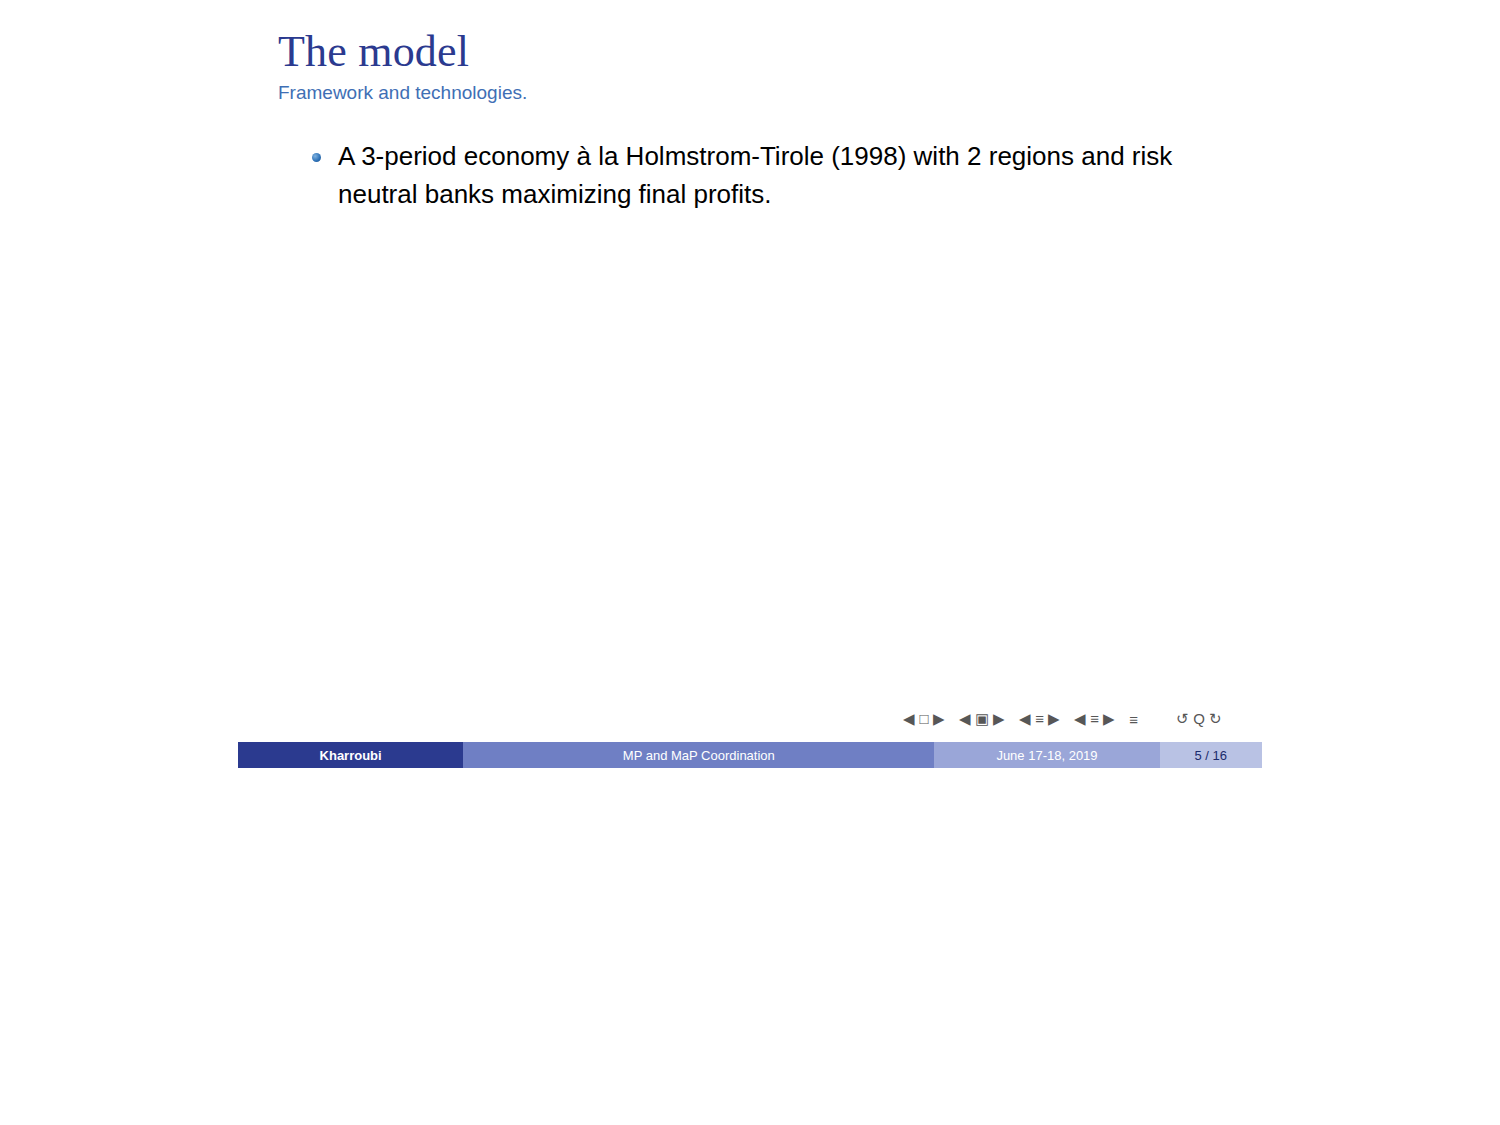The model
Framework and technologies.
A 3-period economy à la Holmstrom-Tirole (1998) with 2 regions and risk neutral banks maximizing final profits.
◀ □ ▶ ◀ ▣ ▶ ◀ ≡ ▶ ◀ ≡ ▶ ≡ ↺ Q ↻
Kharroubi
MP and MaP Coordination
June 17-18, 2019
5 / 16